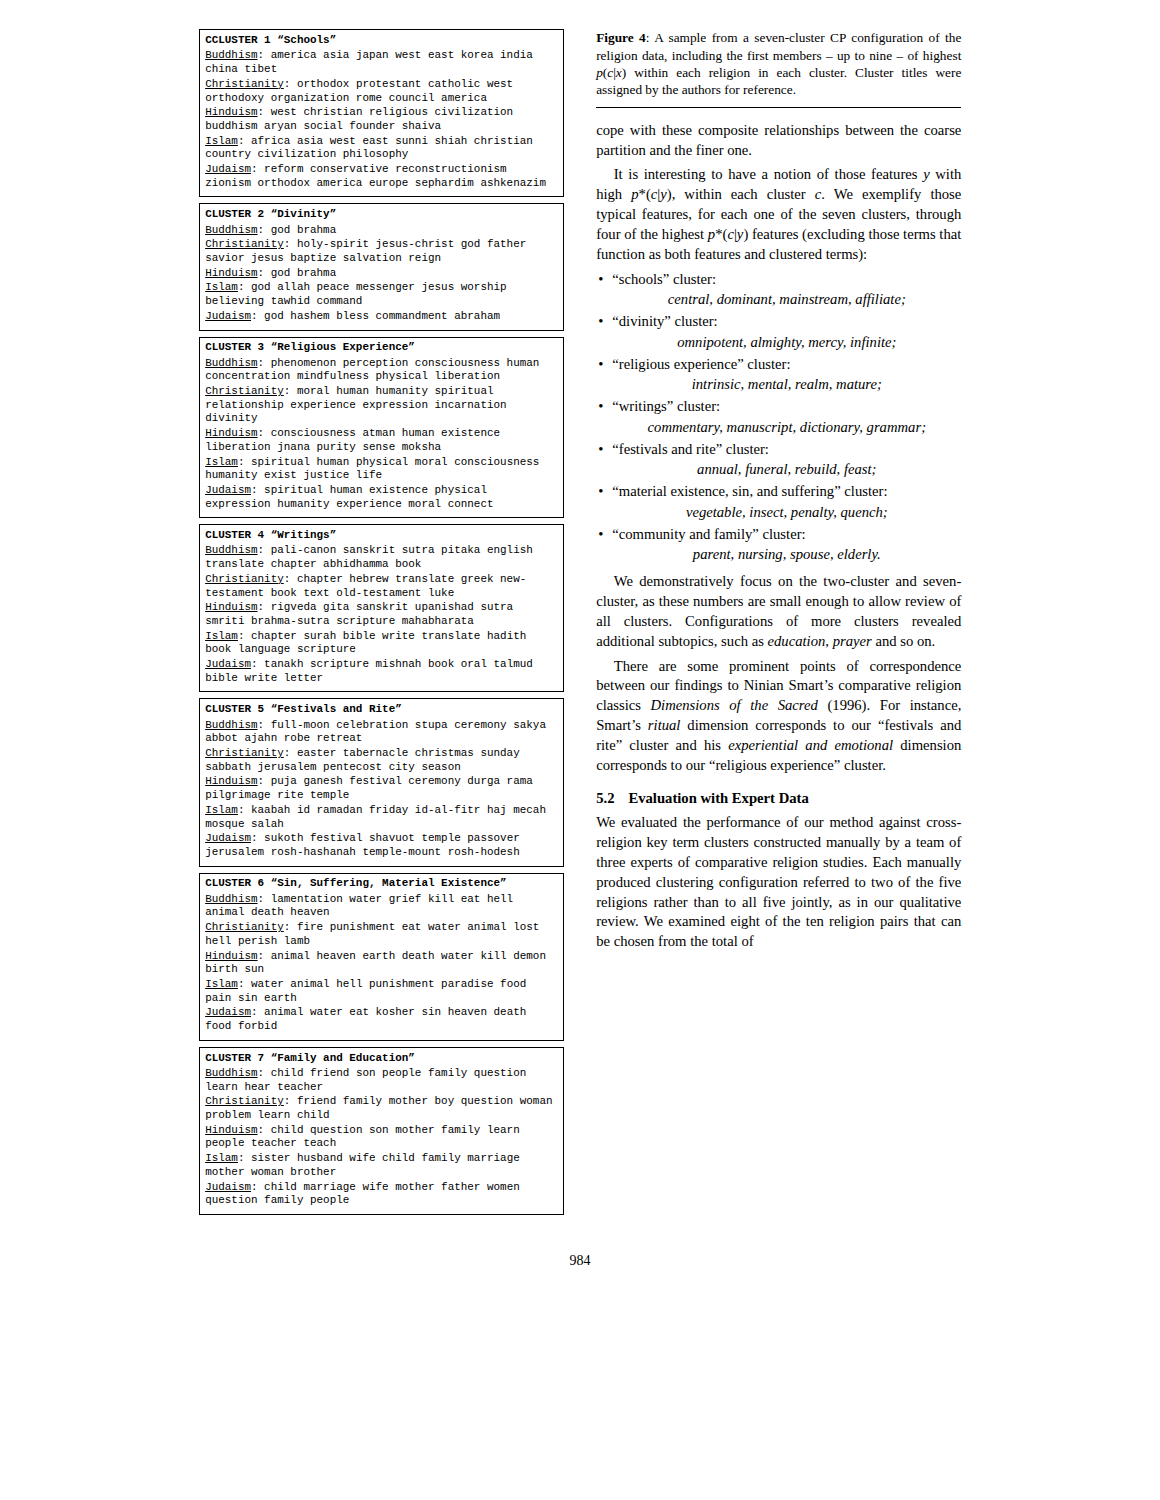CCLUSTER 1 “Schools”
Buddhism: america asia japan west east korea india china tibet
Christianity: orthodox protestant catholic west orthodoxy organization rome council america
Hinduism: west christian religious civilization buddhism aryan social founder shaiva
Islam: africa asia west east sunni shiah christian country civilization philosophy
Judaism: reform conservative reconstructionism zionism orthodox america europe sephardim ashkenazim
CLUSTER 2 “Divinity”
Buddhism: god brahma
Christianity: holy-spirit jesus-christ god father savior jesus baptize salvation reign
Hinduism: god brahma
Islam: god allah peace messenger jesus worship believing tawhid command
Judaism: god hashem bless commandment abraham
CLUSTER 3 “Religious Experience”
Buddhism: phenomenon perception consciousness human concentration mindfulness physical liberation
Christianity: moral human humanity spiritual relationship experience expression incarnation divinity
Hinduism: consciousness atman human existence liberation jnana purity sense moksha
Islam: spiritual human physical moral consciousness humanity exist justice life
Judaism: spiritual human existence physical expression humanity experience moral connect
CLUSTER 4 “Writings”
Buddhism: pali-canon sanskrit sutra pitaka english translate chapter abhidhamma book
Christianity: chapter hebrew translate greek new-testament book text old-testament luke
Hinduism: rigveda gita sanskrit upanishad sutra smriti brahma-sutra scripture mahabharata
Islam: chapter surah bible write translate hadith book language scripture
Judaism: tanakh scripture mishnah book oral talmud bible write letter
CLUSTER 5 “Festivals and Rite”
Buddhism: full-moon celebration stupa ceremony sakya abbot ajahn robe retreat
Christianity: easter tabernacle christmas sunday sabbath jerusalem pentecost city season
Hinduism: puja ganesh festival ceremony durga rama pilgrimage rite temple
Islam: kaabah id ramadan friday id-al-fitr haj mecah mosque salah
Judaism: sukoth festival shavuot temple passover jerusalem rosh-hashanah temple-mount rosh-hodesh
CLUSTER 6 “Sin, Suffering, Material Existence”
Buddhism: lamentation water grief kill eat hell animal death heaven
Christianity: fire punishment eat water animal lost hell perish lamb
Hinduism: animal heaven earth death water kill demon birth sun
Islam: water animal hell punishment paradise food pain sin earth
Judaism: animal water eat kosher sin heaven death food forbid
CLUSTER 7 “Family and Education”
Buddhism: child friend son people family question learn hear teacher
Christianity: friend family mother boy question woman problem learn child
Hinduism: child question son mother family learn people teacher teach
Islam: sister husband wife child family marriage mother woman brother
Judaism: child marriage wife mother father women question family people
Figure 4: A sample from a seven-cluster CP configuration of the religion data, including the first members – up to nine – of highest p(c|x) within each religion in each cluster. Cluster titles were assigned by the authors for reference.
cope with these composite relationships between the coarse partition and the finer one.
It is interesting to have a notion of those features y with high p*(c|y), within each cluster c. We exemplify those typical features, for each one of the seven clusters, through four of the highest p*(c|y) features (excluding those terms that function as both features and clustered terms):
“schools” cluster: central, dominant, mainstream, affiliate;
“divinity” cluster: omnipotent, almighty, mercy, infinite;
“religious experience” cluster: intrinsic, mental, realm, mature;
“writings” cluster: commentary, manuscript, dictionary, grammar;
“festivals and rite” cluster: annual, funeral, rebuild, feast;
“material existence, sin, and suffering” cluster: vegetable, insect, penalty, quench;
“community and family” cluster: parent, nursing, spouse, elderly.
We demonstratively focus on the two-cluster and seven-cluster, as these numbers are small enough to allow review of all clusters. Configurations of more clusters revealed additional subtopics, such as education, prayer and so on.
There are some prominent points of correspondence between our findings to Ninian Smart’s comparative religion classics Dimensions of the Sacred (1996). For instance, Smart’s ritual dimension corresponds to our “festivals and rite” cluster and his experiential and emotional dimension corresponds to our “religious experience” cluster.
5.2 Evaluation with Expert Data
We evaluated the performance of our method against cross-religion key term clusters constructed manually by a team of three experts of comparative religion studies. Each manually produced clustering configuration referred to two of the five religions rather than to all five jointly, as in our qualitative review. We examined eight of the ten religion pairs that can be chosen from the total of
984